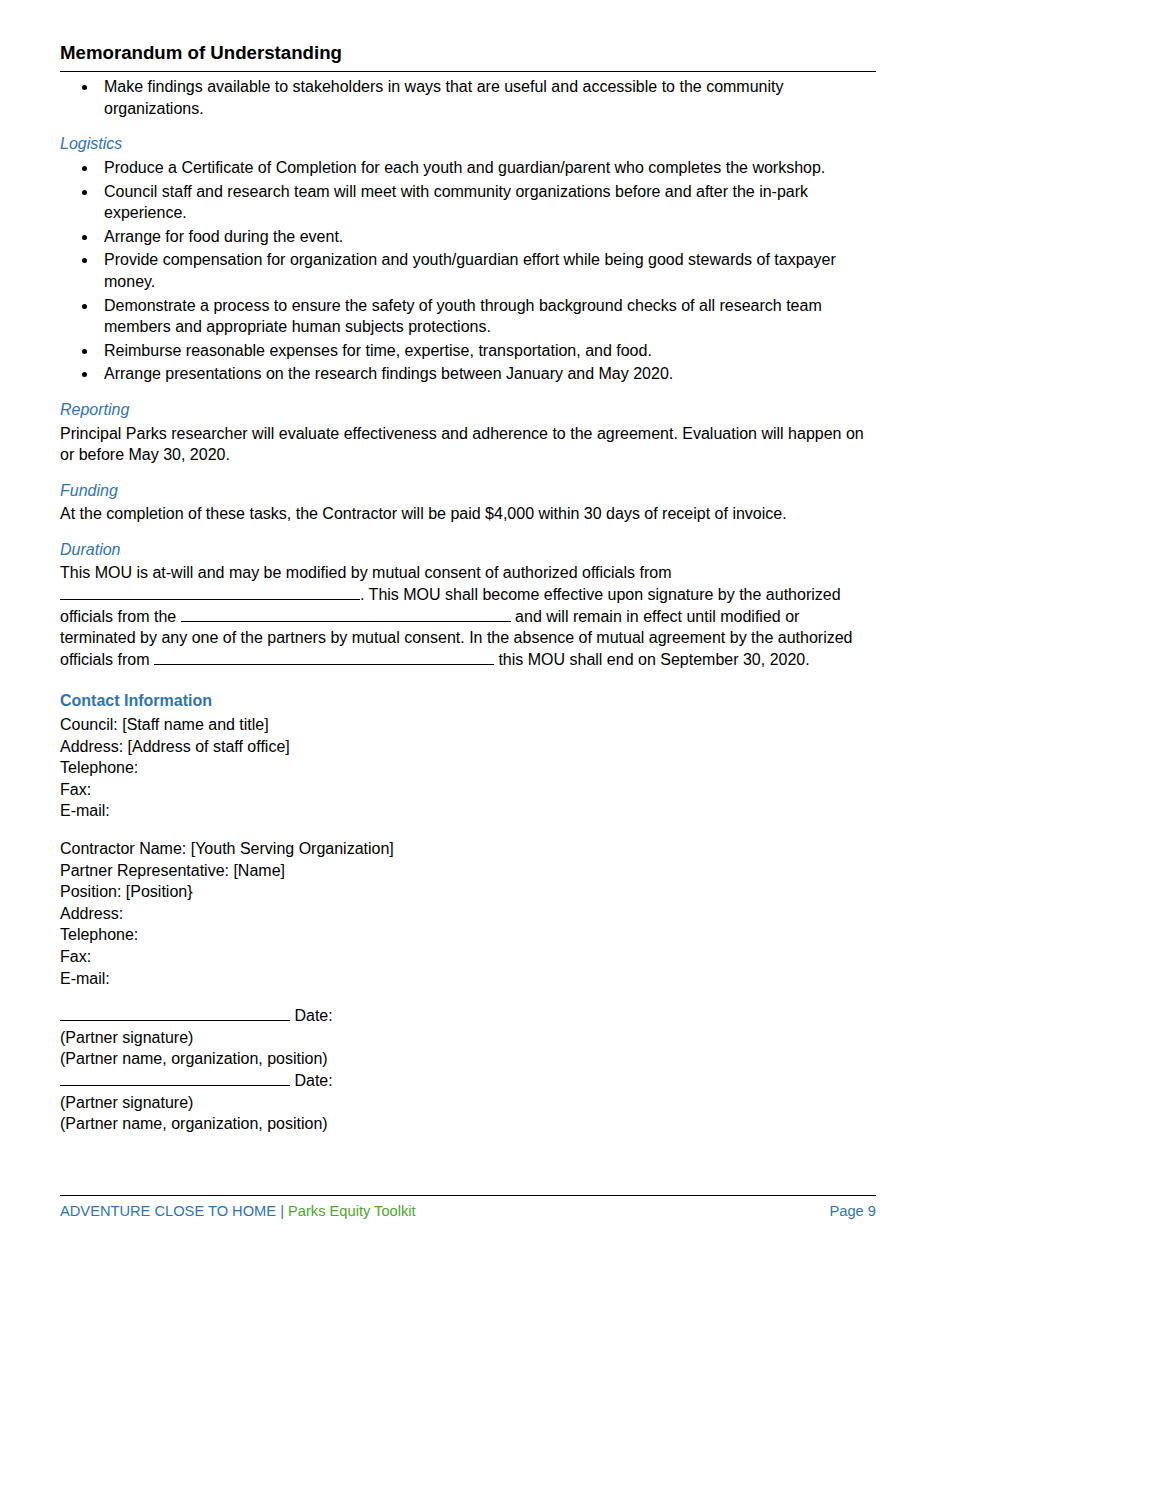Memorandum of Understanding
Make findings available to stakeholders in ways that are useful and accessible to the community organizations.
Logistics
Produce a Certificate of Completion for each youth and guardian/parent who completes the workshop.
Council staff and research team will meet with community organizations before and after the in-park experience.
Arrange for food during the event.
Provide compensation for organization and youth/guardian effort while being good stewards of taxpayer money.
Demonstrate a process to ensure the safety of youth through background checks of all research team members and appropriate human subjects protections.
Reimburse reasonable expenses for time, expertise, transportation, and food.
Arrange presentations on the research findings between January and May 2020.
Reporting
Principal Parks researcher will evaluate effectiveness and adherence to the agreement. Evaluation will happen on or before May 30, 2020.
Funding
At the completion of these tasks, the Contractor will be paid $4,000 within 30 days of receipt of invoice.
Duration
This MOU is at-will and may be modified by mutual consent of authorized officials from . This MOU shall become effective upon signature by the authorized officials from the and will remain in effect until modified or terminated by any one of the partners by mutual consent. In the absence of mutual agreement by the authorized officials from this MOU shall end on September 30, 2020.
Contact Information
Council: [Staff name and title]
Address: [Address of staff office]
Telephone:
Fax:
E-mail:
Contractor Name: [Youth Serving Organization]
Partner Representative: [Name]
Position: [Position}
Address:
Telephone:
Fax:
E-mail:
Date:
(Partner signature)
(Partner name, organization, position)
Date:
(Partner signature)
(Partner name, organization, position)
ADVENTURE CLOSE TO HOME | Parks Equity Toolkit
Page 9